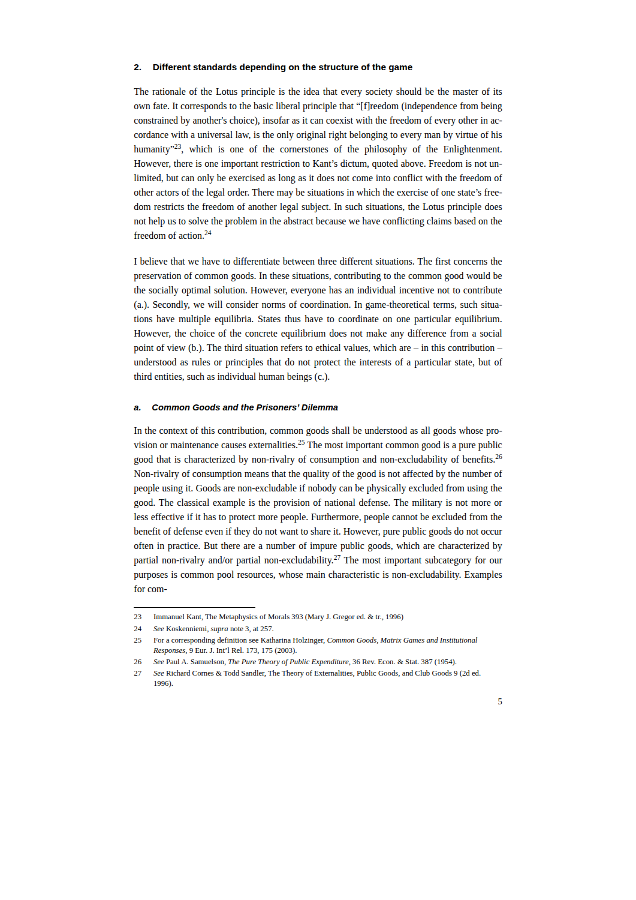2. Different standards depending on the structure of the game
The rationale of the Lotus principle is the idea that every society should be the master of its own fate. It corresponds to the basic liberal principle that “[f]reedom (independence from being constrained by another's choice), insofar as it can coexist with the freedom of every other in accordance with a universal law, is the only original right belonging to every man by virtue of his humanity”23, which is one of the cornerstones of the philosophy of the Enlightenment. However, there is one important restriction to Kant’s dictum, quoted above. Freedom is not unlimited, but can only be exercised as long as it does not come into conflict with the freedom of other actors of the legal order. There may be situations in which the exercise of one state’s freedom restricts the freedom of another legal subject. In such situations, the Lotus principle does not help us to solve the problem in the abstract because we have conflicting claims based on the freedom of action.24
I believe that we have to differentiate between three different situations. The first concerns the preservation of common goods. In these situations, contributing to the common good would be the socially optimal solution. However, everyone has an individual incentive not to contribute (a.). Secondly, we will consider norms of coordination. In game-theoretical terms, such situations have multiple equilibria. States thus have to coordinate on one particular equilibrium. However, the choice of the concrete equilibrium does not make any difference from a social point of view (b.). The third situation refers to ethical values, which are – in this contribution – understood as rules or principles that do not protect the interests of a particular state, but of third entities, such as individual human beings (c.).
a. Common Goods and the Prisoners’ Dilemma
In the context of this contribution, common goods shall be understood as all goods whose provision or maintenance causes externalities.25 The most important common good is a pure public good that is characterized by non-rivalry of consumption and non-excludability of benefits.26 Non-rivalry of consumption means that the quality of the good is not affected by the number of people using it. Goods are non-excludable if nobody can be physically excluded from using the good. The classical example is the provision of national defense. The military is not more or less effective if it has to protect more people. Furthermore, people cannot be excluded from the benefit of defense even if they do not want to share it. However, pure public goods do not occur often in practice. But there are a number of impure public goods, which are characterized by partial non-rivalry and/or partial non-excludability.27 The most important subcategory for our purposes is common pool resources, whose main characteristic is non-excludability. Examples for com-
23
Immanuel Kant, The Metaphysics of Morals 393 (Mary J. Gregor ed. & tr., 1996)
24
See Koskenniemi, supra note 3, at 257.
25
For a corresponding definition see Katharina Holzinger, Common Goods, Matrix Games and Institutional Responses, 9 Eur. J. Int’l Rel. 173, 175 (2003).
26
See Paul A. Samuelson, The Pure Theory of Public Expenditure, 36 Rev. Econ. & Stat. 387 (1954).
27
See Richard Cornes & Todd Sandler, The Theory of Externalities, Public Goods, and Club Goods 9 (2d ed. 1996).
5